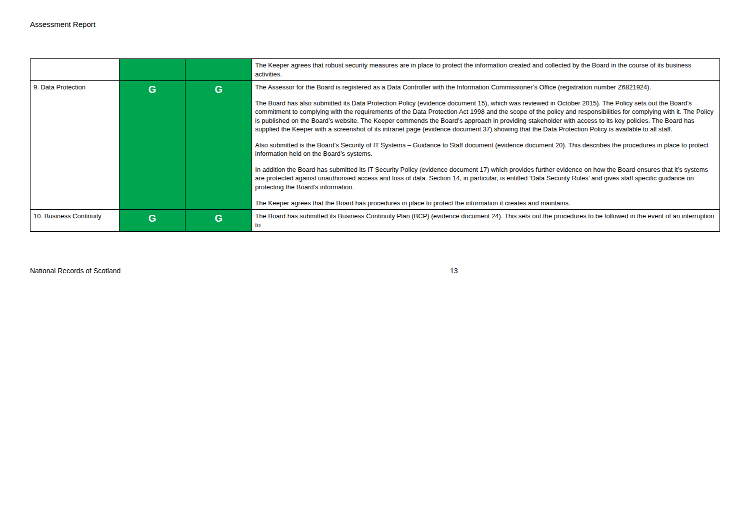Assessment Report
| | | | The Keeper agrees that robust security measures are in place to protect the information created and collected by the Board in the course of its business activities. |
| 9. Data Protection | G | G | The Assessor for the Board is registered as a Data Controller with the Information Commissioner’s Office (registration number Z6821924). The Board has also submitted its Data Protection Policy (evidence document 15), which was reviewed in October 2015). The Policy sets out the Board’s commitment to complying with the requirements of the Data Protection Act 1998 and the scope of the policy and responsibilities for complying with it. The Policy is published on the Board’s website. The Keeper commends the Board’s approach in providing stakeholder with access to its key policies. The Board has supplied the Keeper with a screenshot of its intranet page (evidence document 37) showing that the Data Protection Policy is available to all staff. Also submitted is the Board’s Security of IT Systems – Guidance to Staff document (evidence document 20). This describes the procedures in place to protect information held on the Board’s systems. In addition the Board has submitted its IT Security Policy (evidence document 17) which provides further evidence on how the Board ensures that it’s systems are protected against unauthorised access and loss of data. Section 14, in particular, is entitled ‘Data Security Rules’ and gives staff specific guidance on protecting the Board’s information. The Keeper agrees that the Board has procedures in place to protect the information it creates and maintains. |
| 10. Business Continuity | G | G | The Board has submitted its Business Continuity Plan (BCP) (evidence document 24). This sets out the procedures to be followed in the event of an interruption to |
National Records of Scotland
13